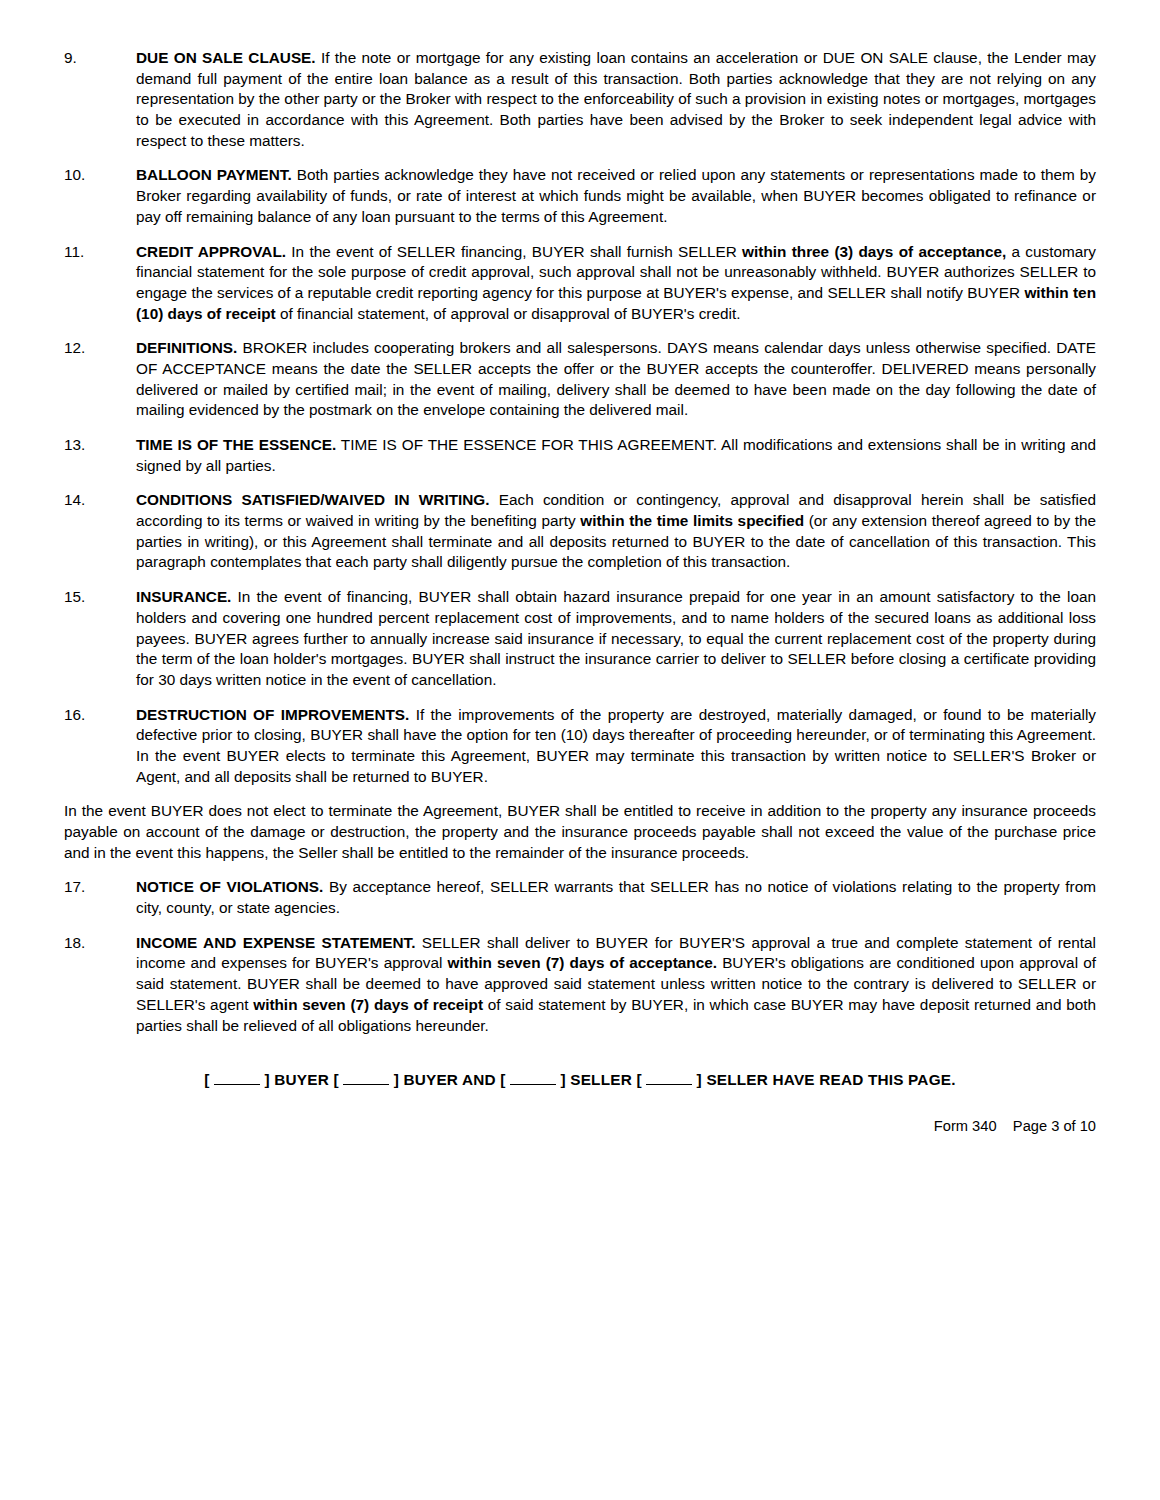9. DUE ON SALE CLAUSE. If the note or mortgage for any existing loan contains an acceleration or DUE ON SALE clause, the Lender may demand full payment of the entire loan balance as a result of this transaction. Both parties acknowledge that they are not relying on any representation by the other party or the Broker with respect to the enforceability of such a provision in existing notes or mortgages, mortgages to be executed in accordance with this Agreement. Both parties have been advised by the Broker to seek independent legal advice with respect to these matters.
10. BALLOON PAYMENT. Both parties acknowledge they have not received or relied upon any statements or representations made to them by Broker regarding availability of funds, or rate of interest at which funds might be available, when BUYER becomes obligated to refinance or pay off remaining balance of any loan pursuant to the terms of this Agreement.
11. CREDIT APPROVAL. In the event of SELLER financing, BUYER shall furnish SELLER within three (3) days of acceptance, a customary financial statement for the sole purpose of credit approval, such approval shall not be unreasonably withheld. BUYER authorizes SELLER to engage the services of a reputable credit reporting agency for this purpose at BUYER's expense, and SELLER shall notify BUYER within ten (10) days of receipt of financial statement, of approval or disapproval of BUYER's credit.
12. DEFINITIONS. BROKER includes cooperating brokers and all salespersons. DAYS means calendar days unless otherwise specified. DATE OF ACCEPTANCE means the date the SELLER accepts the offer or the BUYER accepts the counteroffer. DELIVERED means personally delivered or mailed by certified mail; in the event of mailing, delivery shall be deemed to have been made on the day following the date of mailing evidenced by the postmark on the envelope containing the delivered mail.
13. TIME IS OF THE ESSENCE. TIME IS OF THE ESSENCE FOR THIS AGREEMENT. All modifications and extensions shall be in writing and signed by all parties.
14. CONDITIONS SATISFIED/WAIVED IN WRITING. Each condition or contingency, approval and disapproval herein shall be satisfied according to its terms or waived in writing by the benefiting party within the time limits specified (or any extension thereof agreed to by the parties in writing), or this Agreement shall terminate and all deposits returned to BUYER to the date of cancellation of this transaction. This paragraph contemplates that each party shall diligently pursue the completion of this transaction.
15. INSURANCE. In the event of financing, BUYER shall obtain hazard insurance prepaid for one year in an amount satisfactory to the loan holders and covering one hundred percent replacement cost of improvements, and to name holders of the secured loans as additional loss payees. BUYER agrees further to annually increase said insurance if necessary, to equal the current replacement cost of the property during the term of the loan holder's mortgages. BUYER shall instruct the insurance carrier to deliver to SELLER before closing a certificate providing for 30 days written notice in the event of cancellation.
16. DESTRUCTION OF IMPROVEMENTS. If the improvements of the property are destroyed, materially damaged, or found to be materially defective prior to closing, BUYER shall have the option for ten (10) days thereafter of proceeding hereunder, or of terminating this Agreement. In the event BUYER elects to terminate this Agreement, BUYER may terminate this transaction by written notice to SELLER'S Broker or Agent, and all deposits shall be returned to BUYER.
In the event BUYER does not elect to terminate the Agreement, BUYER shall be entitled to receive in addition to the property any insurance proceeds payable on account of the damage or destruction, the property and the insurance proceeds payable shall not exceed the value of the purchase price and in the event this happens, the Seller shall be entitled to the remainder of the insurance proceeds.
17. NOTICE OF VIOLATIONS. By acceptance hereof, SELLER warrants that SELLER has no notice of violations relating to the property from city, county, or state agencies.
18. INCOME AND EXPENSE STATEMENT. SELLER shall deliver to BUYER for BUYER'S approval a true and complete statement of rental income and expenses for BUYER's approval within seven (7) days of acceptance. BUYER's obligations are conditioned upon approval of said statement. BUYER shall be deemed to have approved said statement unless written notice to the contrary is delivered to SELLER or SELLER's agent within seven (7) days of receipt of said statement by BUYER, in which case BUYER may have deposit returned and both parties shall be relieved of all obligations hereunder.
[ ] BUYER [ ] BUYER AND [ ] SELLER [ ] SELLER HAVE READ THIS PAGE.
Form 340 Page 3 of 10